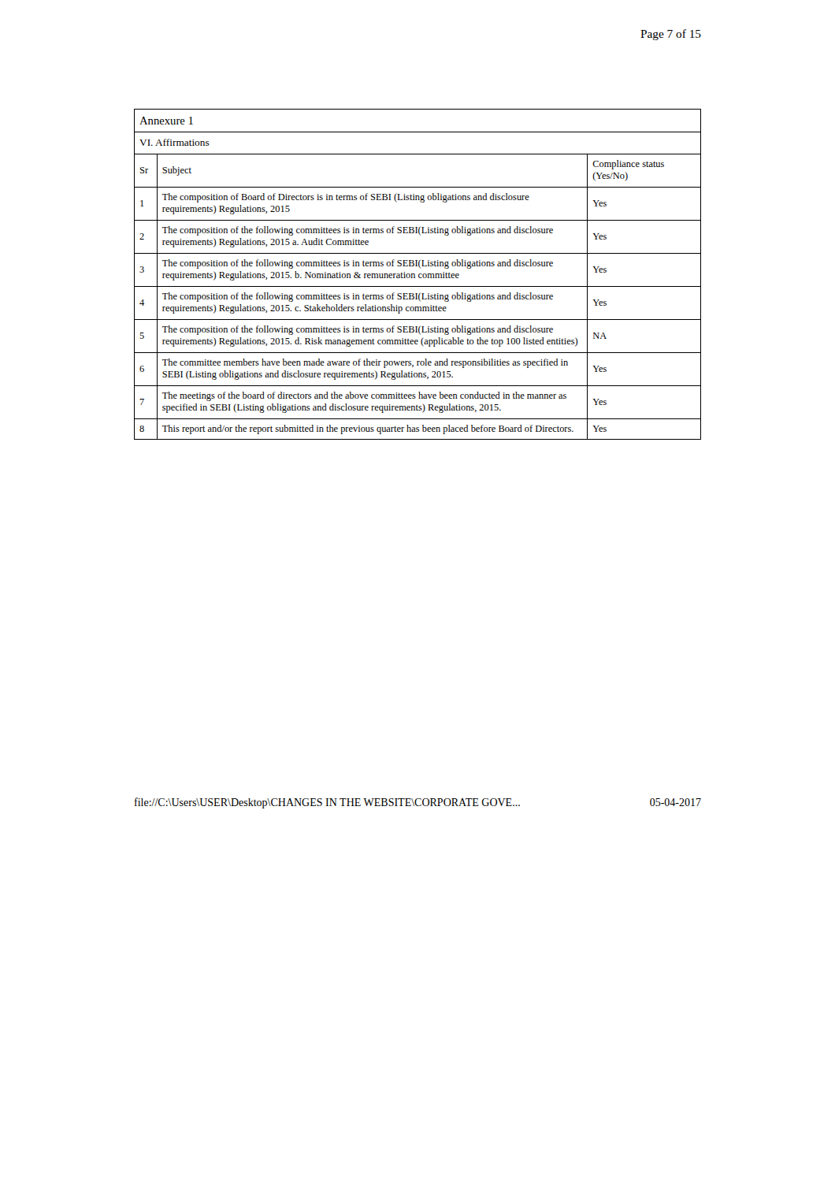Page 7 of 15
| Annexure 1 |
| VI. Affirmations |
| Sr | Subject | Compliance status (Yes/No) |
| 1 | The composition of Board of Directors is in terms of SEBI (Listing obligations and disclosure requirements) Regulations, 2015 | Yes |
| 2 | The composition of the following committees is in terms of SEBI(Listing obligations and disclosure requirements) Regulations, 2015 a. Audit Committee | Yes |
| 3 | The composition of the following committees is in terms of SEBI(Listing obligations and disclosure requirements) Regulations, 2015. b. Nomination & remuneration committee | Yes |
| 4 | The composition of the following committees is in terms of SEBI(Listing obligations and disclosure requirements) Regulations, 2015. c. Stakeholders relationship committee | Yes |
| 5 | The composition of the following committees is in terms of SEBI(Listing obligations and disclosure requirements) Regulations, 2015. d. Risk management committee (applicable to the top 100 listed entities) | NA |
| 6 | The committee members have been made aware of their powers, role and responsibilities as specified in SEBI (Listing obligations and disclosure requirements) Regulations, 2015. | Yes |
| 7 | The meetings of the board of directors and the above committees have been conducted in the manner as specified in SEBI (Listing obligations and disclosure requirements) Regulations, 2015. | Yes |
| 8 | This report and/or the report submitted in the previous quarter has been placed before Board of Directors. | Yes |
file://C:\Users\USER\Desktop\CHANGES IN THE WEBSITE\CORPORATE GOVE... 05-04-2017